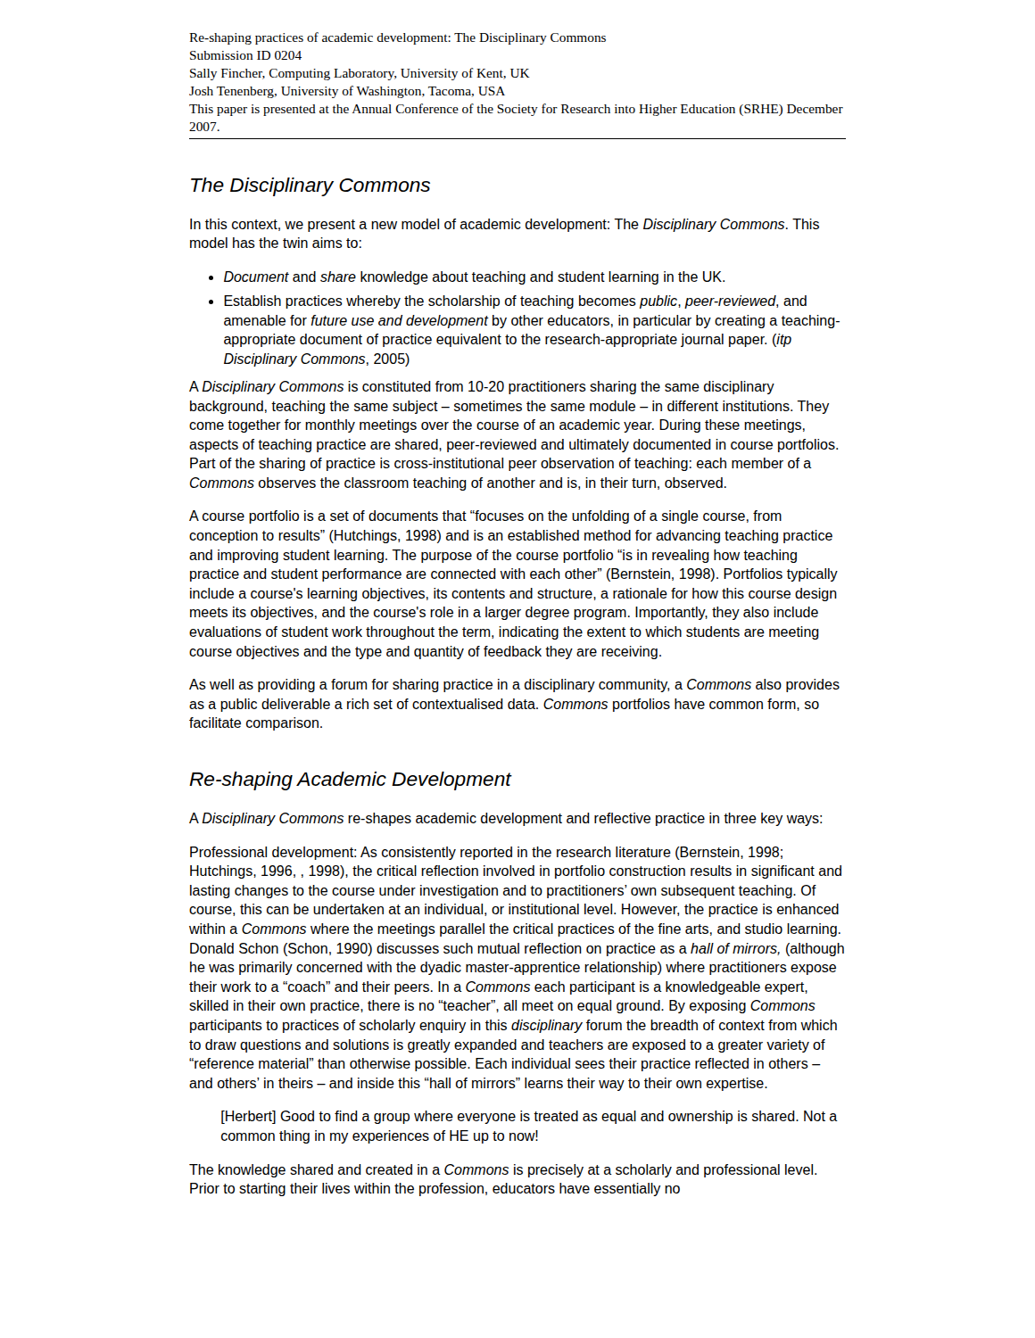Re-shaping practices of academic development: The Disciplinary Commons
Submission ID 0204
Sally Fincher, Computing Laboratory, University of Kent, UK
Josh Tenenberg, University of Washington, Tacoma, USA
This paper is presented at the Annual Conference of the Society for Research into Higher Education (SRHE) December 2007.
The Disciplinary Commons
In this context, we present a new model of academic development: The Disciplinary Commons. This model has the twin aims to:
Document and share knowledge about teaching and student learning in the UK.
Establish practices whereby the scholarship of teaching becomes public, peer-reviewed, and amenable for future use and development by other educators, in particular by creating a teaching-appropriate document of practice equivalent to the research-appropriate journal paper. (itp Disciplinary Commons, 2005)
A Disciplinary Commons is constituted from 10-20 practitioners sharing the same disciplinary background, teaching the same subject – sometimes the same module – in different institutions. They come together for monthly meetings over the course of an academic year. During these meetings, aspects of teaching practice are shared, peer-reviewed and ultimately documented in course portfolios. Part of the sharing of practice is cross-institutional peer observation of teaching: each member of a Commons observes the classroom teaching of another and is, in their turn, observed.
A course portfolio is a set of documents that “focuses on the unfolding of a single course, from conception to results” (Hutchings, 1998) and is an established method for advancing teaching practice and improving student learning. The purpose of the course portfolio “is in revealing how teaching practice and student performance are connected with each other” (Bernstein, 1998). Portfolios typically include a course's learning objectives, its contents and structure, a rationale for how this course design meets its objectives, and the course's role in a larger degree program. Importantly, they also include evaluations of student work throughout the term, indicating the extent to which students are meeting course objectives and the type and quantity of feedback they are receiving.
As well as providing a forum for sharing practice in a disciplinary community, a Commons also provides as a public deliverable a rich set of contextualised data. Commons portfolios have common form, so facilitate comparison.
Re-shaping Academic Development
A Disciplinary Commons re-shapes academic development and reflective practice in three key ways:
Professional development: As consistently reported in the research literature (Bernstein, 1998; Hutchings, 1996, , 1998), the critical reflection involved in portfolio construction results in significant and lasting changes to the course under investigation and to practitioners’ own subsequent teaching. Of course, this can be undertaken at an individual, or institutional level. However, the practice is enhanced within a Commons where the meetings parallel the critical practices of the fine arts, and studio learning. Donald Schon (Schon, 1990) discusses such mutual reflection on practice as a hall of mirrors, (although he was primarily concerned with the dyadic master-apprentice relationship) where practitioners expose their work to a “coach” and their peers. In a Commons each participant is a knowledgeable expert, skilled in their own practice, there is no “teacher”, all meet on equal ground. By exposing Commons participants to practices of scholarly enquiry in this disciplinary forum the breadth of context from which to draw questions and solutions is greatly expanded and teachers are exposed to a greater variety of “reference material” than otherwise possible. Each individual sees their practice reflected in others – and others’ in theirs – and inside this “hall of mirrors” learns their way to their own expertise.
[Herbert] Good to find a group where everyone is treated as equal and ownership is shared. Not a common thing in my experiences of HE up to now!
The knowledge shared and created in a Commons is precisely at a scholarly and professional level. Prior to starting their lives within the profession, educators have essentially no